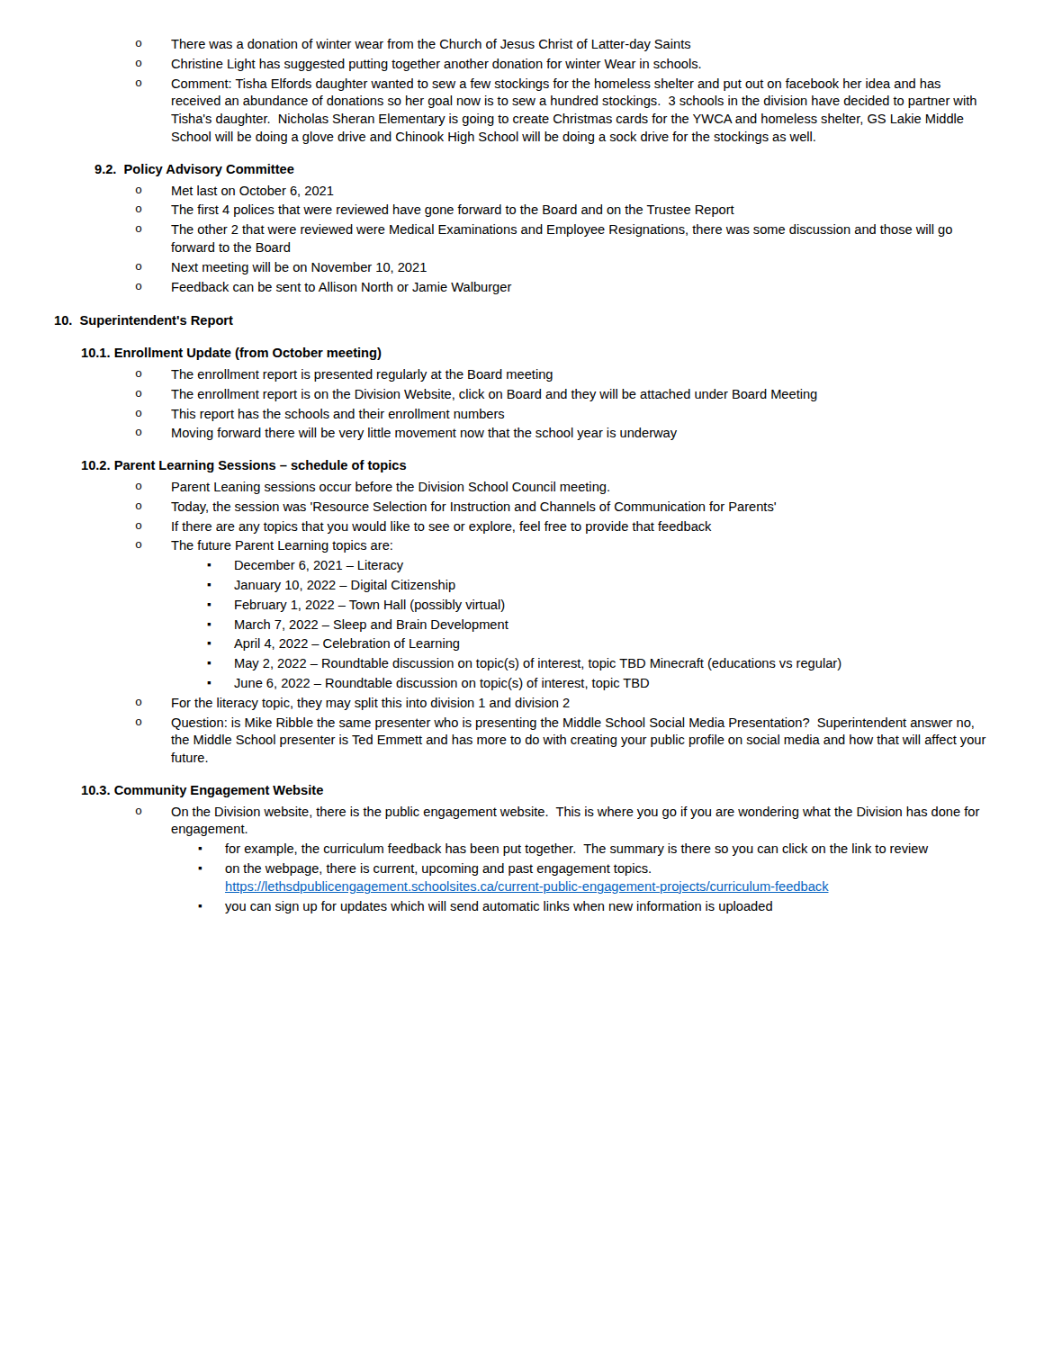There was a donation of winter wear from the Church of Jesus Christ of Latter-day Saints
Christine Light has suggested putting together another donation for winter Wear in schools.
Comment: Tisha Elfords daughter wanted to sew a few stockings for the homeless shelter and put out on facebook her idea and has received an abundance of donations so her goal now is to sew a hundred stockings. 3 schools in the division have decided to partner with Tisha's daughter. Nicholas Sheran Elementary is going to create Christmas cards for the YWCA and homeless shelter, GS Lakie Middle School will be doing a glove drive and Chinook High School will be doing a sock drive for the stockings as well.
9.2. Policy Advisory Committee
Met last on October 6, 2021
The first 4 polices that were reviewed have gone forward to the Board and on the Trustee Report
The other 2 that were reviewed were Medical Examinations and Employee Resignations, there was some discussion and those will go forward to the Board
Next meeting will be on November 10, 2021
Feedback can be sent to Allison North or Jamie Walburger
10. Superintendent's Report
10.1. Enrollment Update (from October meeting)
The enrollment report is presented regularly at the Board meeting
The enrollment report is on the Division Website, click on Board and they will be attached under Board Meeting
This report has the schools and their enrollment numbers
Moving forward there will be very little movement now that the school year is underway
10.2. Parent Learning Sessions – schedule of topics
Parent Leaning sessions occur before the Division School Council meeting.
Today, the session was 'Resource Selection for Instruction and Channels of Communication for Parents'
If there are any topics that you would like to see or explore, feel free to provide that feedback
The future Parent Learning topics are:
December 6, 2021 – Literacy
January 10, 2022 – Digital Citizenship
February 1, 2022 – Town Hall (possibly virtual)
March 7, 2022 – Sleep and Brain Development
April 4, 2022 – Celebration of Learning
May 2, 2022 – Roundtable discussion on topic(s) of interest, topic TBD Minecraft (educations vs regular)
June 6, 2022 – Roundtable discussion on topic(s) of interest, topic TBD
For the literacy topic, they may split this into division 1 and division 2
Question: is Mike Ribble the same presenter who is presenting the Middle School Social Media Presentation? Superintendent answer no, the Middle School presenter is Ted Emmett and has more to do with creating your public profile on social media and how that will affect your future.
10.3. Community Engagement Website
On the Division website, there is the public engagement website. This is where you go if you are wondering what the Division has done for engagement.
for example, the curriculum feedback has been put together. The summary is there so you can click on the link to review
on the webpage, there is current, upcoming and past engagement topics.
https://lethsdpublicengagement.schoolsites.ca/current-public-engagement-projects/curriculum-feedback
you can sign up for updates which will send automatic links when new information is uploaded